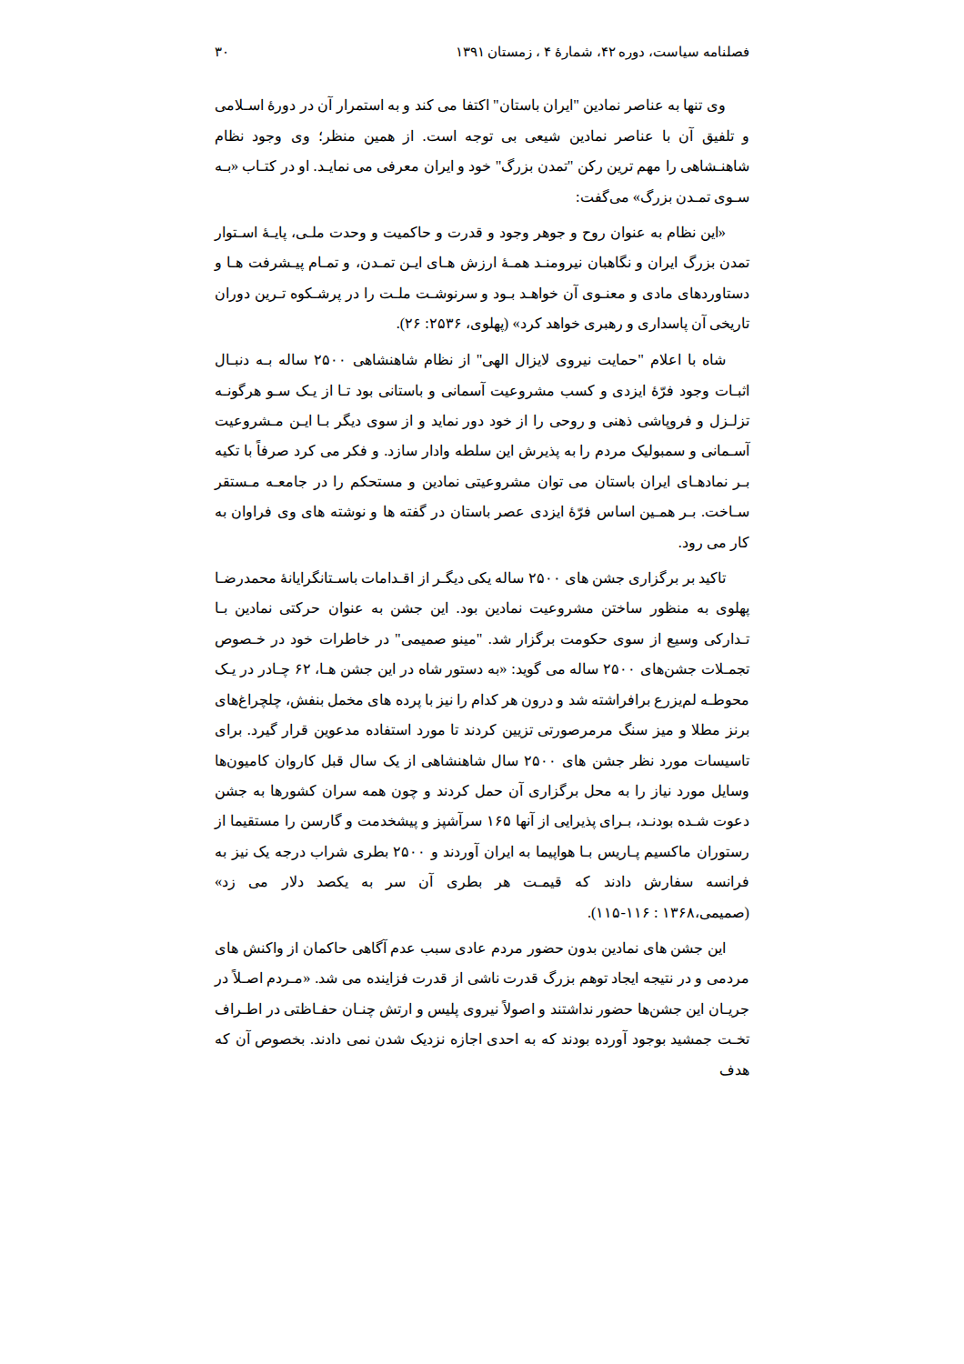فصلنامه سیاست، دوره ۴۲، شمارهٔ ۴ ، زمستان ۱۳۹۱ ۳۰
وی تنها به عناصر نمادین "ایران باستان" اکتفا می کند و به استمرار آن در دورهٔ اسـلامی و تلفیق آن با عناصر نمادین شیعی بی توجه است. از همین منظر؛ وی وجود نظام شاهنـشاهی را مهم ترین رکن "تمدن بزرگ" خود و ایران معرفی می نمایـد. او در کتـاب «بـه سـوی تمـدن بزرگ» می‌گفت:
«این نظام به عنوان روح و جوهر وجود و قدرت و حاکمیت و وحدت ملـی، پایـهٔ اسـتوار تمدن بزرگ ایران و نگاهبان نیرومنـد همـهٔ ارزش هـای ایـن تمـدن، و تمـام پیـشرفت هـا و دستاوردهای مادی و معنـوی آن خواهـد بـود و سرنوشـت ملـت را در پرشـکوه تـرین دوران تاریخی آن پاسداری و رهبری خواهد کرد» (پهلوی، ۲۵۳۶: ۲۶).
شاه با اعلام "حمایت نیروی لایزال الهی" از نظام شاهنشاهی ۲۵۰۰ ساله بـه دنبـال اثبـات وجود فرّهٔ ایزدی و کسب مشروعیت آسمانی و باستانی بود تـا از یـک سـو هرگونـه تزلـزل و فروپاشی ذهنی و روحی را از خود دور نماید و از سوی دیگر بـا ایـن مـشروعیت آسـمانی و سمبولیک مردم را به پذیرش این سلطه وادار سازد. و فکر می کرد صرفاً با تکیه بـر نمادهـای ایران باستان می توان مشروعیتی نمادین و مستحکم را در جامعـه مـستقر سـاخت. بـر همـین اساس فرّهٔ ایزدی عصر باستان در گفته ها و نوشته های وی فراوان به کار می رود.
تاکید بر برگزاری جشن های ۲۵۰۰ ساله یکی دیگـر از اقـدامات باسـتانگرایانهٔ محمدرضـا پهلوی به منظور ساختن مشروعیت نمادین بود. این جشن به عنوان حرکتی نمادین بـا تـدارکی وسیع از سوی حکومت برگزار شد. "مینو صمیمی" در خاطرات خود در خـصوص تجمـلات جشن‌های ۲۵۰۰ ساله می گوید: «به دستور شاه در این جشن هـا، ۶۲ چـادر در یـک محوطـه لم‌یزرع برافراشته شد و درون هر کدام را نیز با پرده های مخمل بنفش، چلچراغ‌های برنز مطلا و میز سنگ مرمرصورتی تزیین کردند تا مورد استفاده مدعوین قرار گیرد. برای تاسیسات مورد نظر جشن های ۲۵۰۰ سال شاهنشاهی از یک سال قبل کاروان کامیون‌ها وسایل مورد نیاز را به محل برگزاری آن حمل کردند و چون همه سران کشورها به جشن دعوت شـده بودنـد، بـرای پذیرایی از آنها ۱۶۵ سرآشپز و پیشخدمت و گارسن را مستقیما از رستوران ماکسیم پـاریس بـا هواپیما به ایران آوردند و ۲۵۰۰ بطری شراب درجه یک نیز به فرانسه سفارش دادند که قیمـت هر بطری آن سر به یکصد دلار می زد» (صمیمی،۱۳۶۸ : ۱۱۶-۱۱۵).
این جشن های نمادین بدون حضور مردم عادی سبب عدم آگاهی حاکمان از واکنش های مردمی و در نتیجه ایجاد توهم بزرگ قدرت ناشی از قدرت فزاینده می شد. «مـردم اصـلاً در جریـان این جشن‌ها حضور نداشتند و اصولاً نیروی پلیس و ارتش چنـان حفـاظتی در اطـراف تخـت جمشید بوجود آورده بودند که به احدی اجازه نزدیک شدن نمی دادند. بخصوص آن که هدف